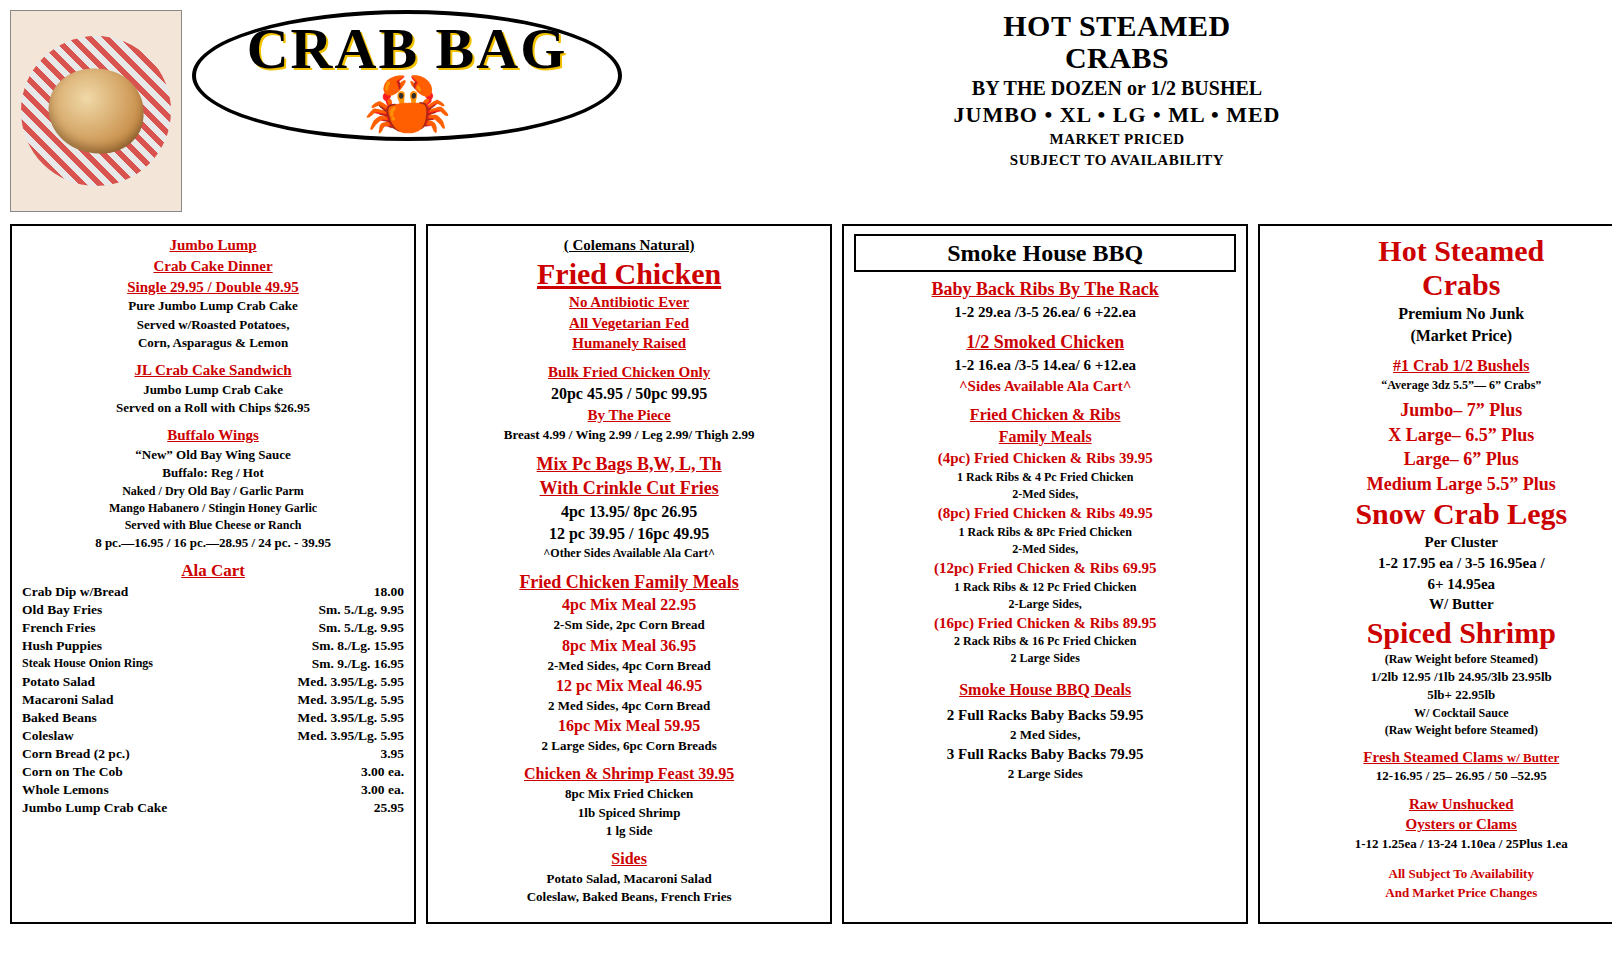CRAB BAG
🦀
HOT STEAMED
CRABS
BY THE DOZEN or 1/2 BUSHEL
JUMBO • XL • LG • ML • MED
MARKET PRICED
SUBJECT TO AVAILABILITY
Jumbo Lump
Crab Cake Dinner
Single 29.95 / Double 49.95
Pure Jumbo Lump Crab Cake
Served w/Roasted Potatoes,
Corn, Asparagus & Lemon
JL Crab Cake Sandwich
Jumbo Lump Crab Cake
Served on a Roll with Chips $26.95
Buffalo Wings
“New” Old Bay Wing Sauce
Buffalo: Reg / Hot
Naked / Dry Old Bay / Garlic Parm
Mango Habanero / Stingin Honey Garlic
Served with Blue Cheese or Ranch
8 pc.—16.95 / 16 pc.—28.95 / 24 pc. - 39.95
Ala Cart
| Crab Dip w/Bread | 18.00 |
| Old Bay Fries | Sm. 5./Lg. 9.95 |
| French Fries | Sm. 5./Lg. 9.95 |
| Hush Puppies | Sm. 8./Lg. 15.95 |
| Steak House Onion Rings | Sm. 9./Lg. 16.95 |
| Potato Salad | Med. 3.95/Lg. 5.95 |
| Macaroni Salad | Med. 3.95/Lg. 5.95 |
| Baked Beans | Med. 3.95/Lg. 5.95 |
| Coleslaw | Med. 3.95/Lg. 5.95 |
| Corn Bread (2 pc.) | 3.95 |
| Corn on The Cob | 3.00 ea. |
| Whole Lemons | 3.00 ea. |
| Jumbo Lump Crab Cake | 25.95 |
( Colemans Natural)
Fried Chicken
No Antibiotic Ever
All Vegetarian Fed
Humanely Raised
Bulk Fried Chicken Only
20pc 45.95 / 50pc 99.95
By The Piece
Breast 4.99 / Wing 2.99 / Leg 2.99/ Thigh 2.99
Mix Pc Bags B,W, L, Th
With Crinkle Cut Fries
4pc 13.95/ 8pc 26.95
12 pc 39.95 / 16pc 49.95
^Other Sides Available Ala Cart^
Fried Chicken Family Meals
4pc Mix Meal 22.95
2-Sm Side, 2pc Corn Bread
8pc Mix Meal 36.95
2-Med Sides, 4pc Corn Bread
12 pc Mix Meal 46.95
2 Med Sides, 4pc Corn Bread
16pc Mix Meal 59.95
2 Large Sides, 6pc Corn Breads
Chicken & Shrimp Feast 39.95
8pc Mix Fried Chicken
1lb Spiced Shrimp
1 lg Side
Sides
Potato Salad, Macaroni Salad
Coleslaw, Baked Beans, French Fries
Smoke House BBQ
Baby Back Ribs By The Rack
1-2 29.ea /3-5 26.ea/ 6 +22.ea
1/2 Smoked Chicken
1-2 16.ea /3-5 14.ea/ 6 +12.ea
^Sides Available Ala Cart^
Fried Chicken & Ribs
Family Meals
(4pc) Fried Chicken & Ribs 39.95
1 Rack Ribs & 4 Pc Fried Chicken
2-Med Sides,
(8pc) Fried Chicken & Ribs 49.95
1 Rack Ribs & 8Pc Fried Chicken
2-Med Sides,
(12pc) Fried Chicken & Ribs 69.95
1 Rack Ribs & 12 Pc Fried Chicken
2-Large Sides,
(16pc) Fried Chicken & Ribs 89.95
2 Rack Ribs & 16 Pc Fried Chicken
2 Large Sides
Smoke House BBQ Deals
2 Full Racks Baby Backs 59.95
2 Med Sides,
3 Full Racks Baby Backs 79.95
2 Large Sides
Hot Steamed
Crabs
Premium No Junk
(Market Price)
#1 Crab 1/2 Bushels
“Average 3dz 5.5”— 6” Crabs”
Jumbo– 7” Plus
X Large– 6.5” Plus
Large– 6” Plus
Medium Large 5.5” Plus
Snow Crab Legs
Per Cluster
1-2 17.95 ea / 3-5 16.95ea /
6+ 14.95ea
W/ Butter
Spiced Shrimp
(Raw Weight before Steamed)
1/2lb 12.95 /1lb 24.95/3lb 23.95lb
5lb+ 22.95lb
W/ Cocktail Sauce
(Raw Weight before Steamed)
Fresh Steamed Clams w/ Butter
12-16.95 / 25– 26.95 / 50 –52.95
Raw Unshucked
Oysters or Clams
1-12 1.25ea / 13-24 1.10ea / 25Plus 1.ea
All Subject To Availability
And Market Price Changes